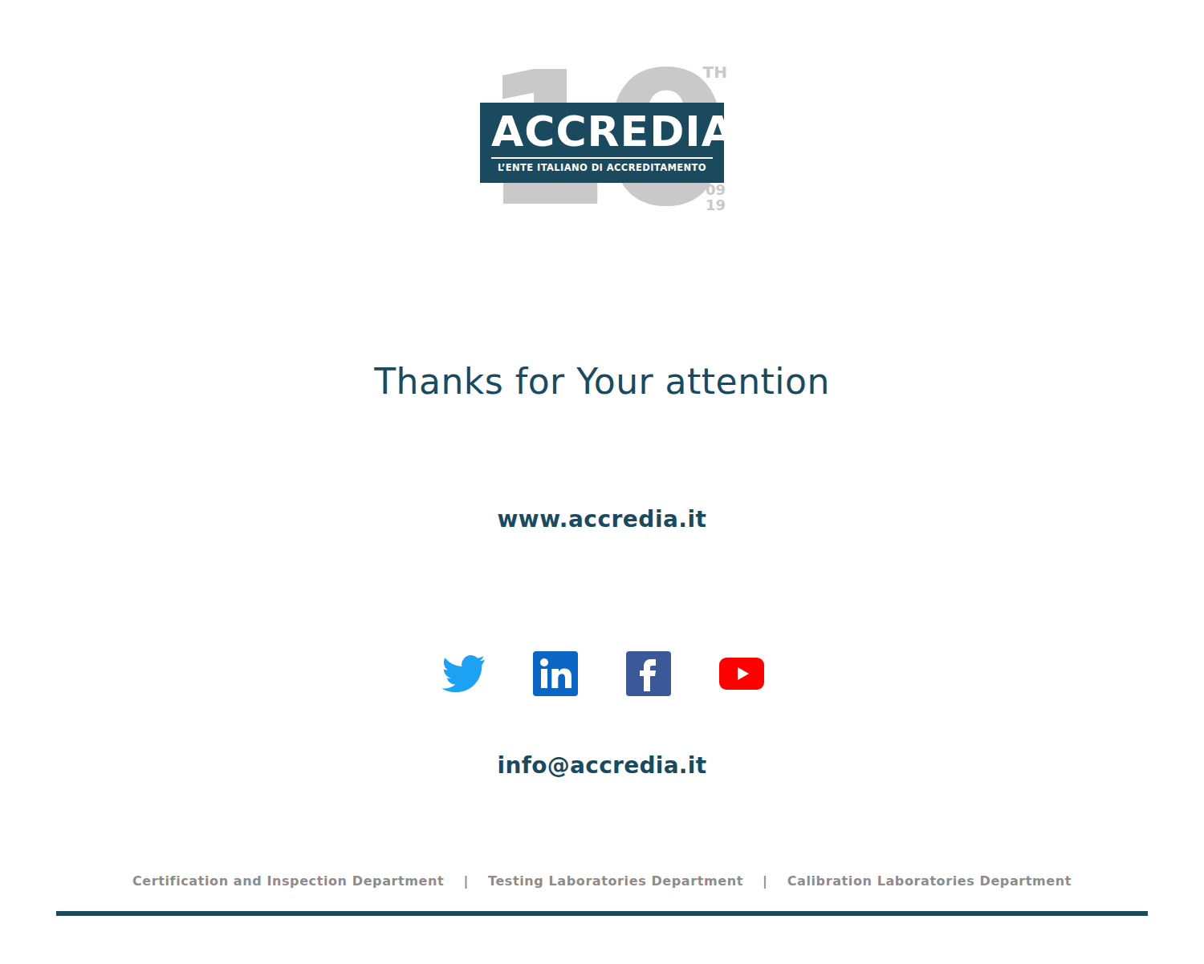10
TH
09
19
ACCREDIA
L’ENTE ITALIANO DI ACCREDITAMENTO
Thanks for Your attention
www.accredia.it
info@accredia.it
Certification and Inspection Department | Testing Laboratories Department | Calibration Laboratories Department